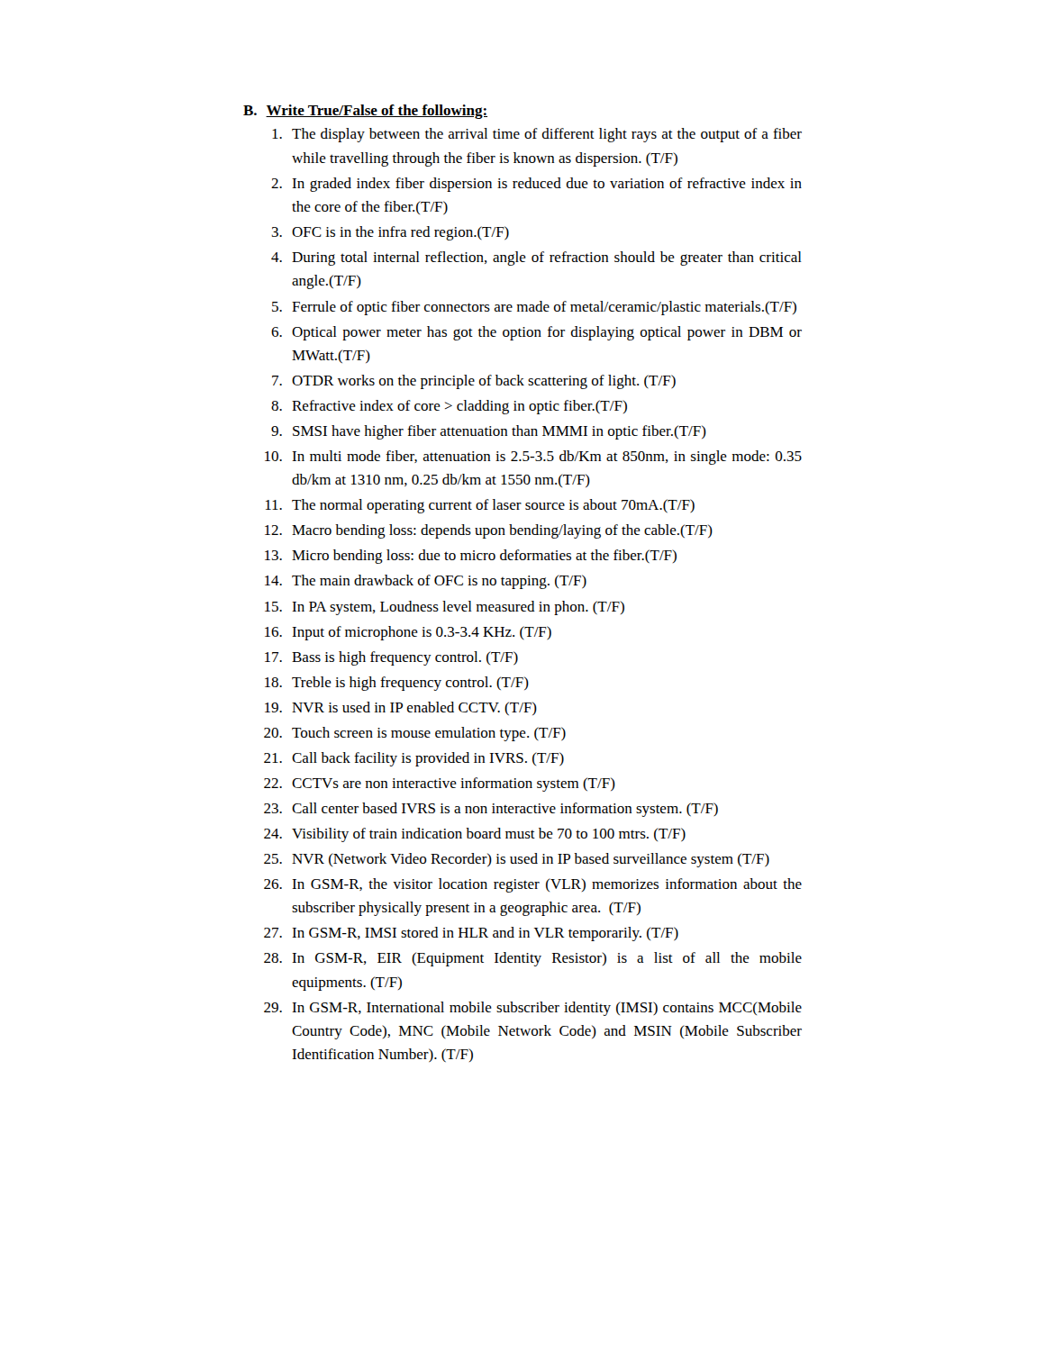B.
Write True/False of the following:
The display between the arrival time of different light rays at the output of a fiber while travelling through the fiber is known as dispersion. (T/F)
In graded index fiber dispersion is reduced due to variation of refractive index in the core of the fiber.(T/F)
OFC is in the infra red region.(T/F)
During total internal reflection, angle of refraction should be greater than critical angle.(T/F)
Ferrule of optic fiber connectors are made of metal/ceramic/plastic materials.(T/F)
Optical power meter has got the option for displaying optical power in DBM or MWatt.(T/F)
OTDR works on the principle of back scattering of light. (T/F)
Refractive index of core > cladding in optic fiber.(T/F)
SMSI have higher fiber attenuation than MMMI in optic fiber.(T/F)
In multi mode fiber, attenuation is 2.5-3.5 db/Km at 850nm, in single mode: 0.35 db/km at 1310 nm, 0.25 db/km at 1550 nm.(T/F)
The normal operating current of laser source is about 70mA.(T/F)
Macro bending loss: depends upon bending/laying of the cable.(T/F)
Micro bending loss: due to micro deformaties at the fiber.(T/F)
The main drawback of OFC is no tapping. (T/F)
In PA system, Loudness level measured in phon. (T/F)
Input of microphone is 0.3-3.4 KHz. (T/F)
Bass is high frequency control. (T/F)
Treble is high frequency control. (T/F)
NVR is used in IP enabled CCTV. (T/F)
Touch screen is mouse emulation type. (T/F)
Call back facility is provided in IVRS. (T/F)
CCTVs are non interactive information system (T/F)
Call center based IVRS is a non interactive information system. (T/F)
Visibility of train indication board must be 70 to 100 mtrs. (T/F)
NVR (Network Video Recorder) is used in IP based surveillance system (T/F)
In GSM-R, the visitor location register (VLR) memorizes information about the subscriber physically present in a geographic area. (T/F)
In GSM-R, IMSI stored in HLR and in VLR temporarily. (T/F)
In GSM-R, EIR (Equipment Identity Resistor) is a list of all the mobile equipments. (T/F)
In GSM-R, International mobile subscriber identity (IMSI) contains MCC(Mobile Country Code), MNC (Mobile Network Code) and MSIN (Mobile Subscriber Identification Number). (T/F)